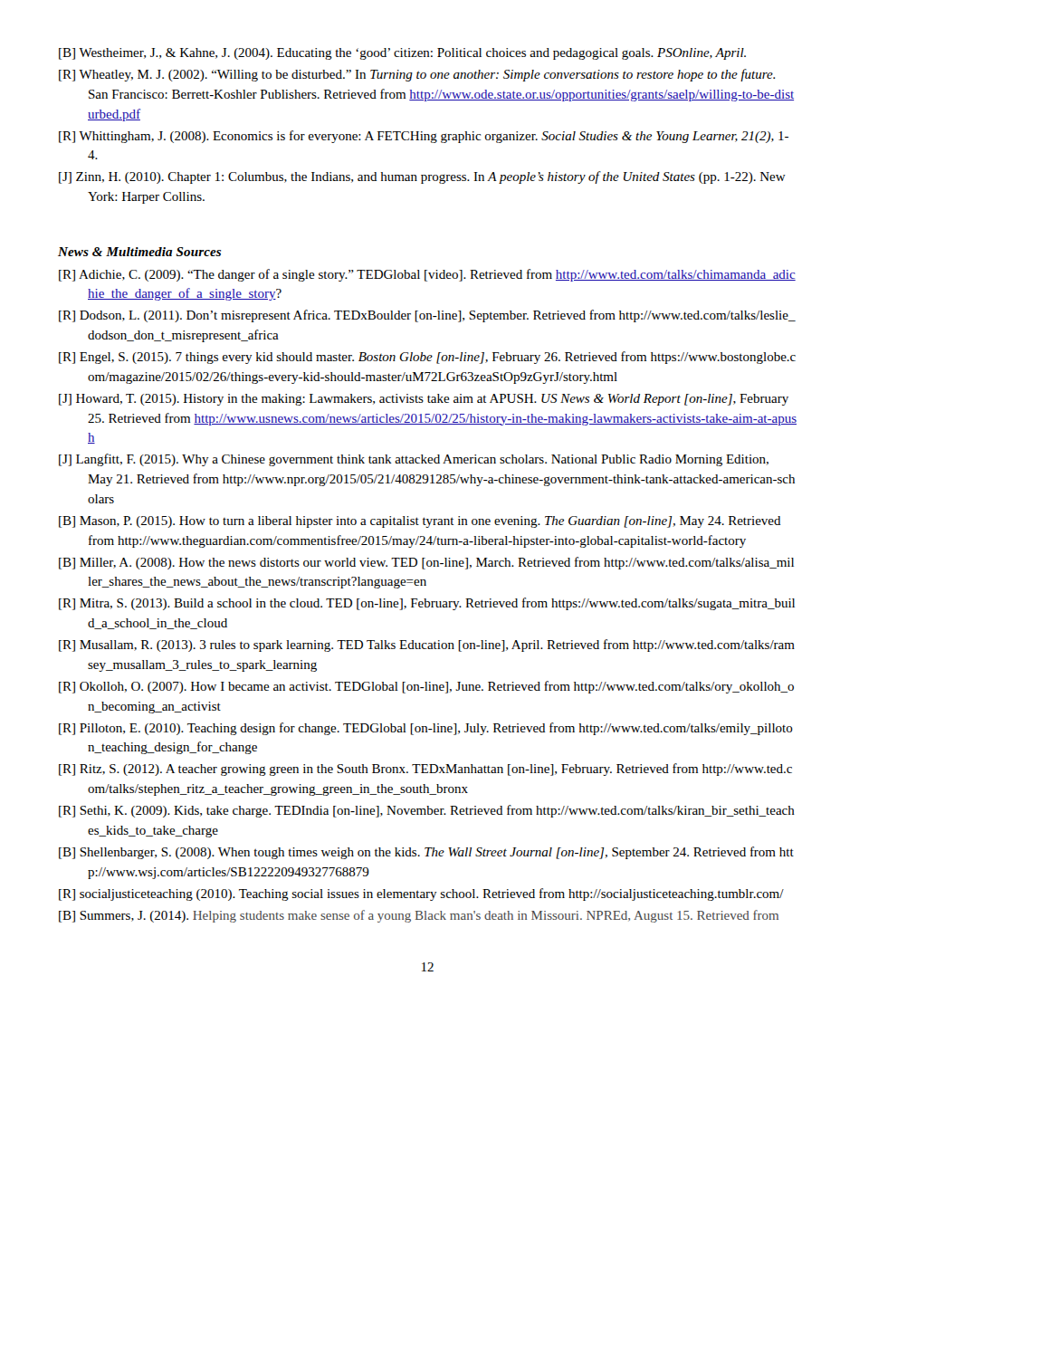[B] Westheimer, J., & Kahne, J. (2004). Educating the ‘good’ citizen: Political choices and pedagogical goals. PSOnline, April.
[R] Wheatley, M. J. (2002). “Willing to be disturbed.” In Turning to one another: Simple conversations to restore hope to the future. San Francisco: Berrett-Koshler Publishers. Retrieved from http://www.ode.state.or.us/opportunities/grants/saelp/willing-to-be-disturbed.pdf
[R] Whittingham, J. (2008). Economics is for everyone: A FETCHing graphic organizer. Social Studies & the Young Learner, 21(2), 1-4.
[J] Zinn, H. (2010). Chapter 1: Columbus, the Indians, and human progress. In A people’s history of the United States (pp. 1-22). New York: Harper Collins.
News & Multimedia Sources
[R] Adichie, C. (2009). “The danger of a single story.” TEDGlobal [video]. Retrieved from http://www.ted.com/talks/chimamanda_adichie_the_danger_of_a_single_story?
[R] Dodson, L. (2011). Don’t misrepresent Africa. TEDxBoulder [on-line], September. Retrieved from http://www.ted.com/talks/leslie_dodson_don_t_misrepresent_africa
[R] Engel, S. (2015). 7 things every kid should master. Boston Globe [on-line], February 26. Retrieved from https://www.bostonglobe.com/magazine/2015/02/26/things-every-kid-should-master/uM72LGr63zeaStOp9zGyrJ/story.html
[J] Howard, T. (2015). History in the making: Lawmakers, activists take aim at APUSH. US News & World Report [on-line], February 25. Retrieved from http://www.usnews.com/news/articles/2015/02/25/history-in-the-making-lawmakers-activists-take-aim-at-apush
[J] Langfitt, F. (2015). Why a Chinese government think tank attacked American scholars. National Public Radio Morning Edition, May 21. Retrieved from http://www.npr.org/2015/05/21/408291285/why-a-chinese-government-think-tank-attacked-american-scholars
[B] Mason, P. (2015). How to turn a liberal hipster into a capitalist tyrant in one evening. The Guardian [on-line], May 24. Retrieved from http://www.theguardian.com/commentisfree/2015/may/24/turn-a-liberal-hipster-into-global-capitalist-world-factory
[B] Miller, A. (2008). How the news distorts our world view. TED [on-line], March. Retrieved from http://www.ted.com/talks/alisa_miller_shares_the_news_about_the_news/transcript?language=en
[R] Mitra, S. (2013). Build a school in the cloud. TED [on-line], February. Retrieved from https://www.ted.com/talks/sugata_mitra_build_a_school_in_the_cloud
[R] Musallam, R. (2013). 3 rules to spark learning. TED Talks Education [on-line], April. Retrieved from http://www.ted.com/talks/ramsey_musallam_3_rules_to_spark_learning
[R] Okolloh, O. (2007). How I became an activist. TEDGlobal [on-line], June. Retrieved from http://www.ted.com/talks/ory_okolloh_on_becoming_an_activist
[R] Pilloton, E. (2010). Teaching design for change. TEDGlobal [on-line], July. Retrieved from http://www.ted.com/talks/emily_pilloton_teaching_design_for_change
[R] Ritz, S. (2012). A teacher growing green in the South Bronx. TEDxManhattan [on-line], February. Retrieved from http://www.ted.com/talks/stephen_ritz_a_teacher_growing_green_in_the_south_bronx
[R] Sethi, K. (2009). Kids, take charge. TEDIndia [on-line], November. Retrieved from http://www.ted.com/talks/kiran_bir_sethi_teaches_kids_to_take_charge
[B] Shellenbarger, S. (2008). When tough times weigh on the kids. The Wall Street Journal [on-line], September 24. Retrieved from http://www.wsj.com/articles/SB122220949327768879
[R] socialjusticeteaching (2010). Teaching social issues in elementary school. Retrieved from http://socialjusticeteaching.tumblr.com/
[B] Summers, J. (2014). Helping students make sense of a young Black man's death in Missouri. NPREd, August 15. Retrieved from
12